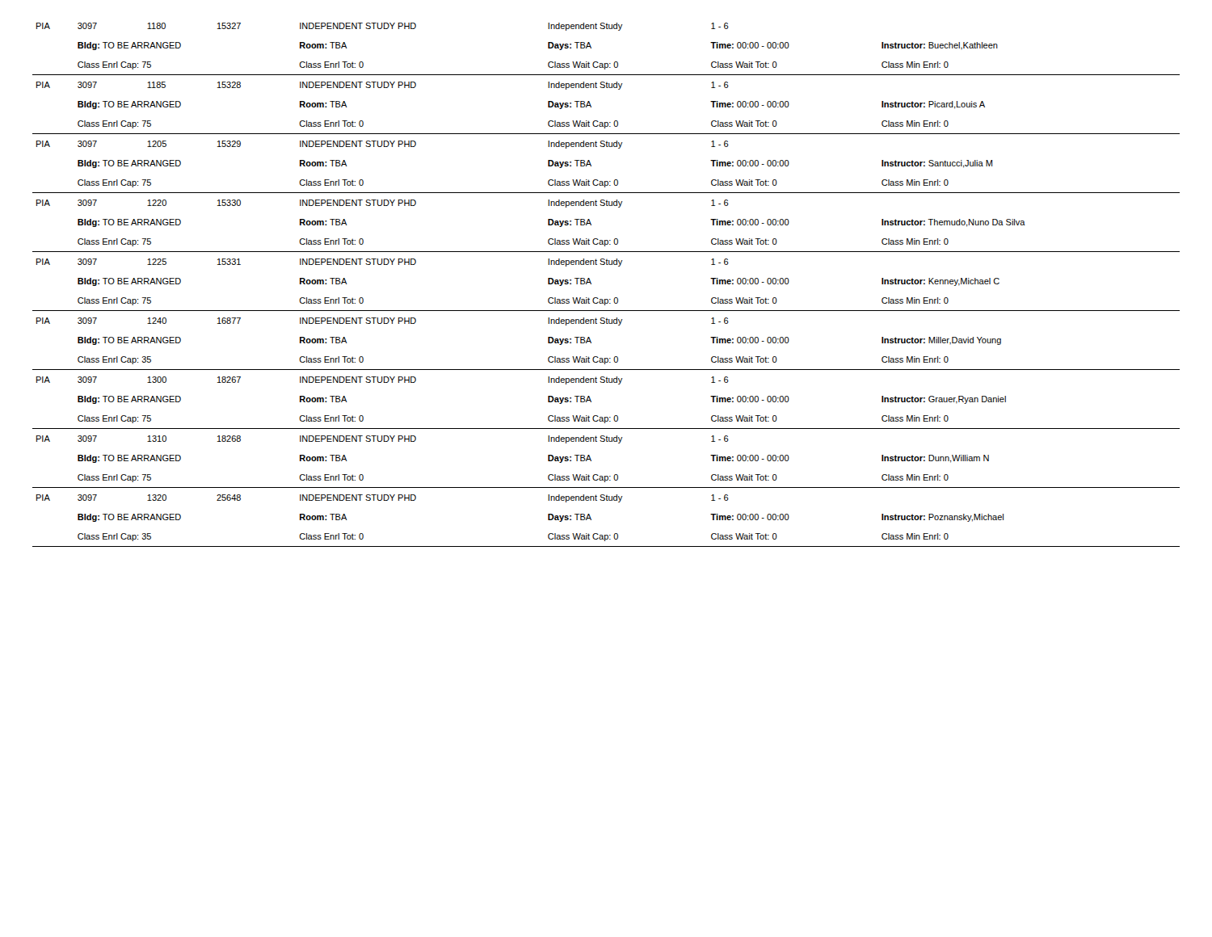| PIA | 3097 | 1180 | 15327 | INDEPENDENT STUDY PHD | Independent Study | 1 - 6 | |
| | Bldg: TO BE ARRANGED | Room: TBA | Days: TBA | Time: 00:00 - 00:00 | Instructor: Buechel,Kathleen |
| | Class Enrl Cap: 75 | Class Enrl Tot: 0 | Class Wait Cap: 0 | Class Wait Tot: 0 | Class Min Enrl: 0 |
| PIA | 3097 | 1185 | 15328 | INDEPENDENT STUDY PHD | Independent Study | 1 - 6 | |
| | Bldg: TO BE ARRANGED | Room: TBA | Days: TBA | Time: 00:00 - 00:00 | Instructor: Picard,Louis A |
| | Class Enrl Cap: 75 | Class Enrl Tot: 0 | Class Wait Cap: 0 | Class Wait Tot: 0 | Class Min Enrl: 0 |
| PIA | 3097 | 1205 | 15329 | INDEPENDENT STUDY PHD | Independent Study | 1 - 6 | |
| | Bldg: TO BE ARRANGED | Room: TBA | Days: TBA | Time: 00:00 - 00:00 | Instructor: Santucci,Julia M |
| | Class Enrl Cap: 75 | Class Enrl Tot: 0 | Class Wait Cap: 0 | Class Wait Tot: 0 | Class Min Enrl: 0 |
| PIA | 3097 | 1220 | 15330 | INDEPENDENT STUDY PHD | Independent Study | 1 - 6 | |
| | Bldg: TO BE ARRANGED | Room: TBA | Days: TBA | Time: 00:00 - 00:00 | Instructor: Themudo,Nuno Da Silva |
| | Class Enrl Cap: 75 | Class Enrl Tot: 0 | Class Wait Cap: 0 | Class Wait Tot: 0 | Class Min Enrl: 0 |
| PIA | 3097 | 1225 | 15331 | INDEPENDENT STUDY PHD | Independent Study | 1 - 6 | |
| | Bldg: TO BE ARRANGED | Room: TBA | Days: TBA | Time: 00:00 - 00:00 | Instructor: Kenney,Michael C |
| | Class Enrl Cap: 75 | Class Enrl Tot: 0 | Class Wait Cap: 0 | Class Wait Tot: 0 | Class Min Enrl: 0 |
| PIA | 3097 | 1240 | 16877 | INDEPENDENT STUDY PHD | Independent Study | 1 - 6 | |
| | Bldg: TO BE ARRANGED | Room: TBA | Days: TBA | Time: 00:00 - 00:00 | Instructor: Miller,David Young |
| | Class Enrl Cap: 35 | Class Enrl Tot: 0 | Class Wait Cap: 0 | Class Wait Tot: 0 | Class Min Enrl: 0 |
| PIA | 3097 | 1300 | 18267 | INDEPENDENT STUDY PHD | Independent Study | 1 - 6 | |
| | Bldg: TO BE ARRANGED | Room: TBA | Days: TBA | Time: 00:00 - 00:00 | Instructor: Grauer,Ryan Daniel |
| | Class Enrl Cap: 75 | Class Enrl Tot: 0 | Class Wait Cap: 0 | Class Wait Tot: 0 | Class Min Enrl: 0 |
| PIA | 3097 | 1310 | 18268 | INDEPENDENT STUDY PHD | Independent Study | 1 - 6 | |
| | Bldg: TO BE ARRANGED | Room: TBA | Days: TBA | Time: 00:00 - 00:00 | Instructor: Dunn,William N |
| | Class Enrl Cap: 75 | Class Enrl Tot: 0 | Class Wait Cap: 0 | Class Wait Tot: 0 | Class Min Enrl: 0 |
| PIA | 3097 | 1320 | 25648 | INDEPENDENT STUDY PHD | Independent Study | 1 - 6 | |
| | Bldg: TO BE ARRANGED | Room: TBA | Days: TBA | Time: 00:00 - 00:00 | Instructor: Poznansky,Michael |
| | Class Enrl Cap: 35 | Class Enrl Tot: 0 | Class Wait Cap: 0 | Class Wait Tot: 0 | Class Min Enrl: 0 |